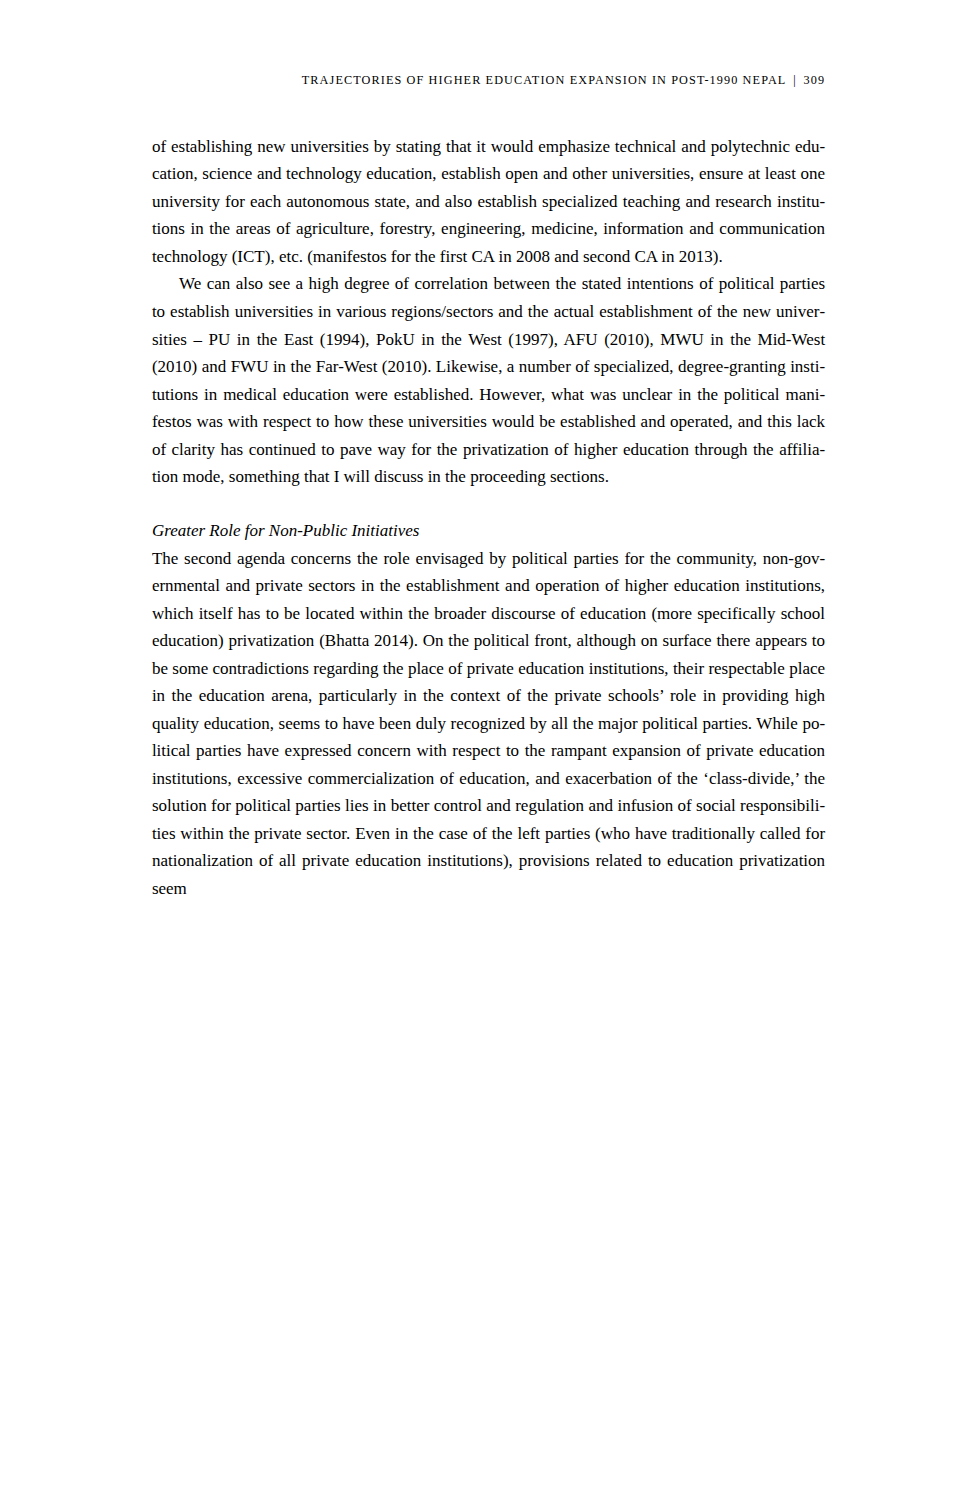Trajectories of Higher Education Expansion in Post-1990 Nepal|309
of establishing new universities by stating that it would emphasize technical and polytechnic education, science and technology education, establish open and other universities, ensure at least one university for each autonomous state, and also establish specialized teaching and research institutions in the areas of agriculture, forestry, engineering, medicine, information and communication technology (ICT), etc. (manifestos for the first CA in 2008 and second CA in 2013).
We can also see a high degree of correlation between the stated intentions of political parties to establish universities in various regions/sectors and the actual establishment of the new universities – PU in the East (1994), PokU in the West (1997), AFU (2010), MWU in the Mid-West (2010) and FWU in the Far-West (2010). Likewise, a number of specialized, degree-granting institutions in medical education were established. However, what was unclear in the political manifestos was with respect to how these universities would be established and operated, and this lack of clarity has continued to pave way for the privatization of higher education through the affiliation mode, something that I will discuss in the proceeding sections.
Greater Role for Non-Public Initiatives
The second agenda concerns the role envisaged by political parties for the community, non-governmental and private sectors in the establishment and operation of higher education institutions, which itself has to be located within the broader discourse of education (more specifically school education) privatization (Bhatta 2014). On the political front, although on surface there appears to be some contradictions regarding the place of private education institutions, their respectable place in the education arena, particularly in the context of the private schools’ role in providing high quality education, seems to have been duly recognized by all the major political parties. While political parties have expressed concern with respect to the rampant expansion of private education institutions, excessive commercialization of education, and exacerbation of the ‘class-divide,’ the solution for political parties lies in better control and regulation and infusion of social responsibilities within the private sector. Even in the case of the left parties (who have traditionally called for nationalization of all private education institutions), provisions related to education privatization seem